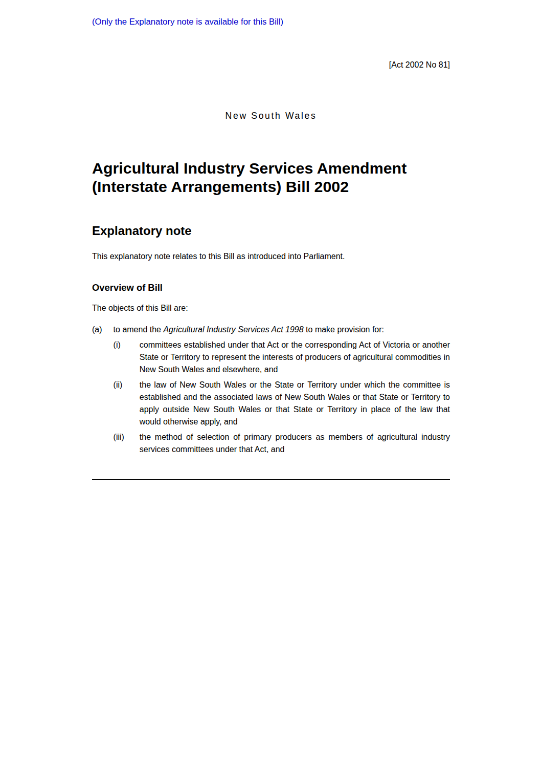(Only the Explanatory note is available for this Bill)
[Act 2002 No 81]
New South Wales
Agricultural Industry Services Amendment (Interstate Arrangements) Bill 2002
Explanatory note
This explanatory note relates to this Bill as introduced into Parliament.
Overview of Bill
The objects of this Bill are:
(a)
to amend the Agricultural Industry Services Act 1998 to make provision for:
(i)
committees established under that Act or the corresponding Act of Victoria or another State or Territory to represent the interests of producers of agricultural commodities in New South Wales and elsewhere, and
(ii)
the law of New South Wales or the State or Territory under which the committee is established and the associated laws of New South Wales or that State or Territory to apply outside New South Wales or that State or Territory in place of the law that would otherwise apply, and
(iii)
the method of selection of primary producers as members of agricultural industry services committees under that Act, and